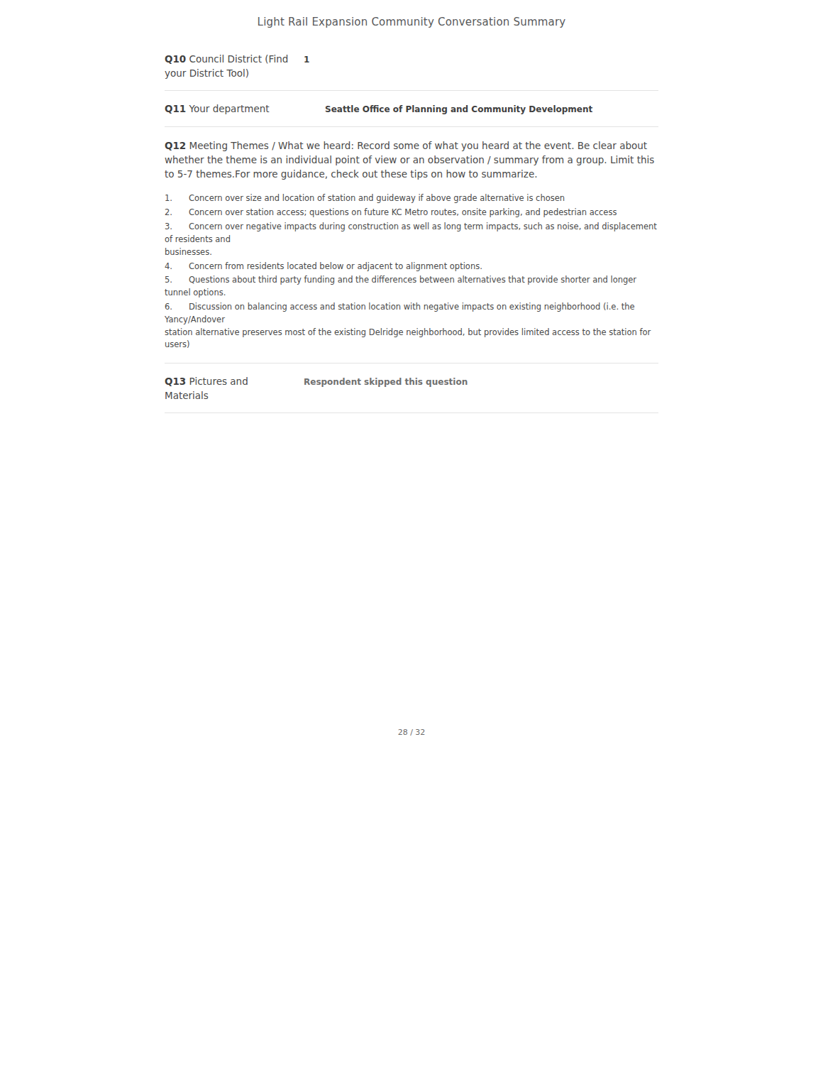Light Rail Expansion Community Conversation Summary
Q10 Council District (Find your District Tool)
1
Q11 Your department
Seattle Office of Planning and Community Development
Q12 Meeting Themes / What we heard: Record some of what you heard at the event. Be clear about whether the theme is an individual point of view or an observation / summary from a group. Limit this to 5-7 themes.For more guidance, check out these tips on how to summarize.
1. Concern over size and location of station and guideway if above grade alternative is chosen
2. Concern over station access; questions on future KC Metro routes, onsite parking, and pedestrian access
3. Concern over negative impacts during construction as well as long term impacts, such as noise, and displacement of residents andbusinesses.
4. Concern from residents located below or adjacent to alignment options.
5. Questions about third party funding and the differences between alternatives that provide shorter and longer tunnel options.
6. Discussion on balancing access and station location with negative impacts on existing neighborhood (i.e. the Yancy/Andoverstation alternative preserves most of the existing Delridge neighborhood, but provides limited access to the station for users)
Q13 Pictures and Materials
Respondent skipped this question
28 / 32